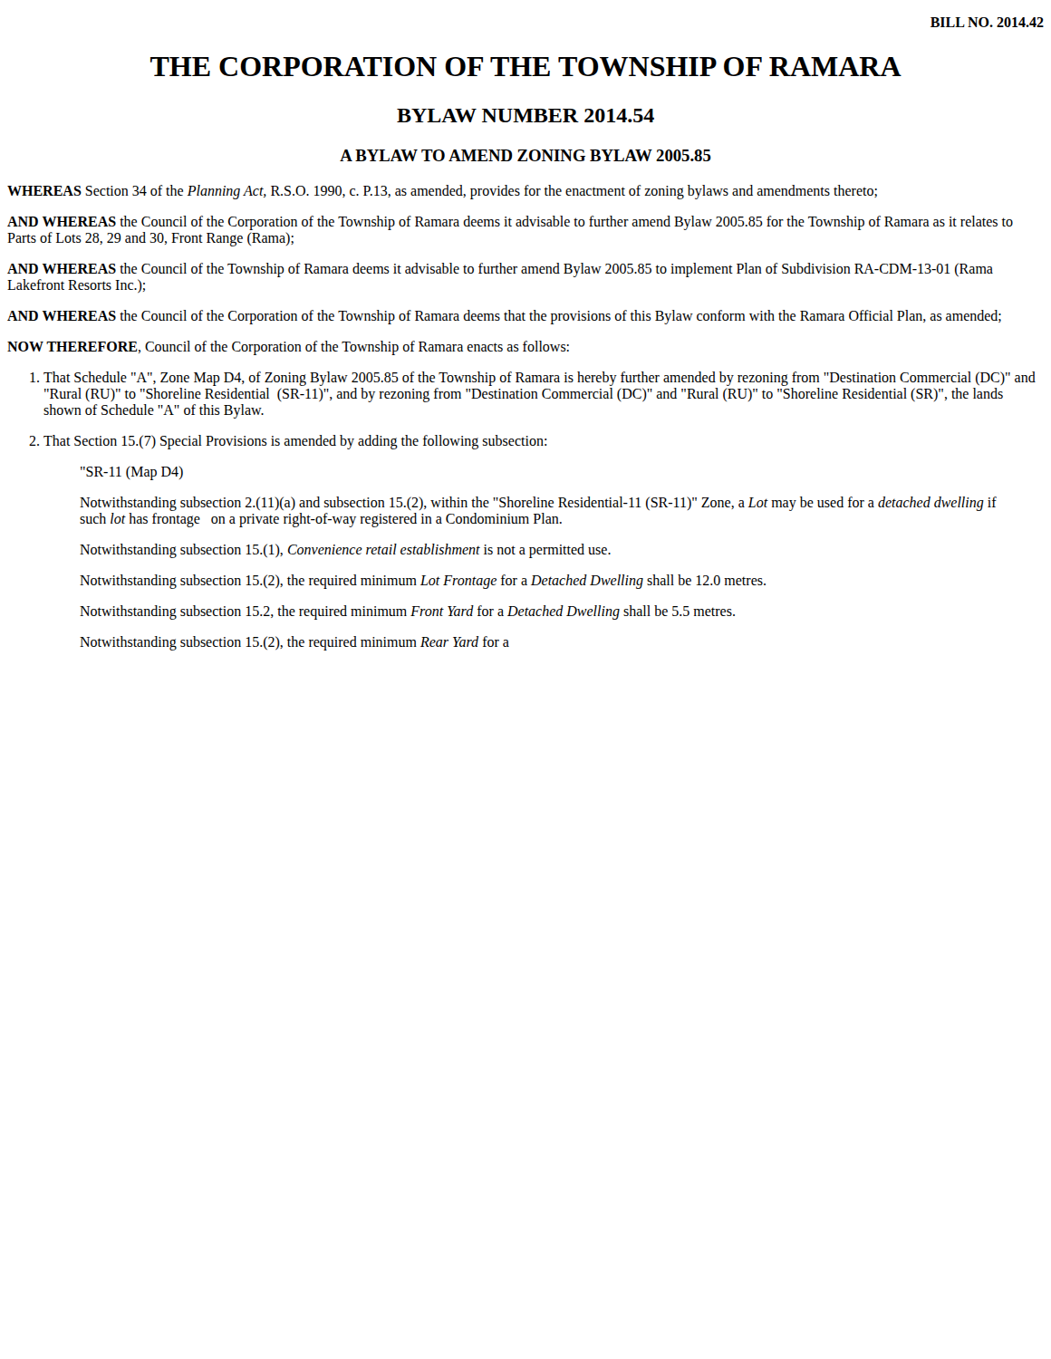BILL NO. 2014.42
THE CORPORATION OF THE TOWNSHIP OF RAMARA
BYLAW NUMBER 2014.54
A BYLAW TO AMEND ZONING BYLAW 2005.85
WHEREAS Section 34 of the Planning Act, R.S.O. 1990, c. P.13, as amended, provides for the enactment of zoning bylaws and amendments thereto;
AND WHEREAS the Council of the Corporation of the Township of Ramara deems it advisable to further amend Bylaw 2005.85 for the Township of Ramara as it relates to Parts of Lots 28, 29 and 30, Front Range (Rama);
AND WHEREAS the Council of the Township of Ramara deems it advisable to further amend Bylaw 2005.85 to implement Plan of Subdivision RA-CDM-13-01 (Rama Lakefront Resorts Inc.);
AND WHEREAS the Council of the Corporation of the Township of Ramara deems that the provisions of this Bylaw conform with the Ramara Official Plan, as amended;
NOW THEREFORE, Council of the Corporation of the Township of Ramara enacts as follows:
That Schedule "A", Zone Map D4, of Zoning Bylaw 2005.85 of the Township of Ramara is hereby further amended by rezoning from "Destination Commercial (DC)" and "Rural (RU)" to "Shoreline Residential (SR-11)", and by rezoning from "Destination Commercial (DC)" and "Rural (RU)" to "Shoreline Residential (SR)", the lands shown of Schedule "A" of this Bylaw.
That Section 15.(7) Special Provisions is amended by adding the following subsection:
"SR-11 (Map D4)
Notwithstanding subsection 2.(11)(a) and subsection 15.(2), within the "Shoreline Residential-11 (SR-11)" Zone, a Lot may be used for a detached dwelling if such lot has frontage on a private right-of-way registered in a Condominium Plan.
Notwithstanding subsection 15.(1), Convenience retail establishment is not a permitted use.
Notwithstanding subsection 15.(2), the required minimum Lot Frontage for a Detached Dwelling shall be 12.0 metres.
Notwithstanding subsection 15.2, the required minimum Front Yard for a Detached Dwelling shall be 5.5 metres.
Notwithstanding subsection 15.(2), the required minimum Rear Yard for a